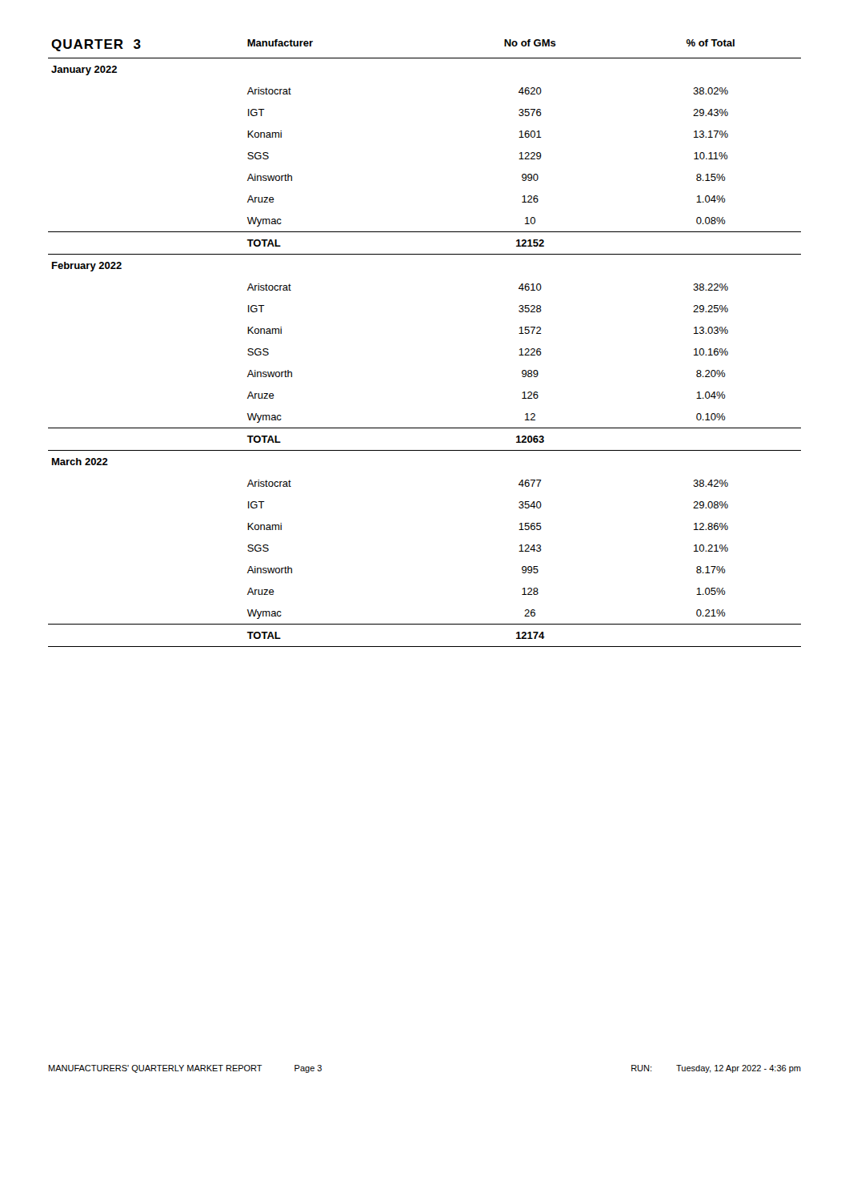| QUARTER 3 | Manufacturer | No of GMs | % of Total |
| --- | --- | --- | --- |
| January 2022 | | | |
| | Aristocrat | 4620 | 38.02% |
| | IGT | 3576 | 29.43% |
| | Konami | 1601 | 13.17% |
| | SGS | 1229 | 10.11% |
| | Ainsworth | 990 | 8.15% |
| | Aruze | 126 | 1.04% |
| | Wymac | 10 | 0.08% |
| | TOTAL | 12152 | |
| February 2022 | | | |
| | Aristocrat | 4610 | 38.22% |
| | IGT | 3528 | 29.25% |
| | Konami | 1572 | 13.03% |
| | SGS | 1226 | 10.16% |
| | Ainsworth | 989 | 8.20% |
| | Aruze | 126 | 1.04% |
| | Wymac | 12 | 0.10% |
| | TOTAL | 12063 | |
| March 2022 | | | |
| | Aristocrat | 4677 | 38.42% |
| | IGT | 3540 | 29.08% |
| | Konami | 1565 | 12.86% |
| | SGS | 1243 | 10.21% |
| | Ainsworth | 995 | 8.17% |
| | Aruze | 128 | 1.05% |
| | Wymac | 26 | 0.21% |
| | TOTAL | 12174 | |
MANUFACTURERS' QUARTERLY MARKET REPORT Page 3 RUN: Tuesday, 12 Apr 2022 - 4:36 pm